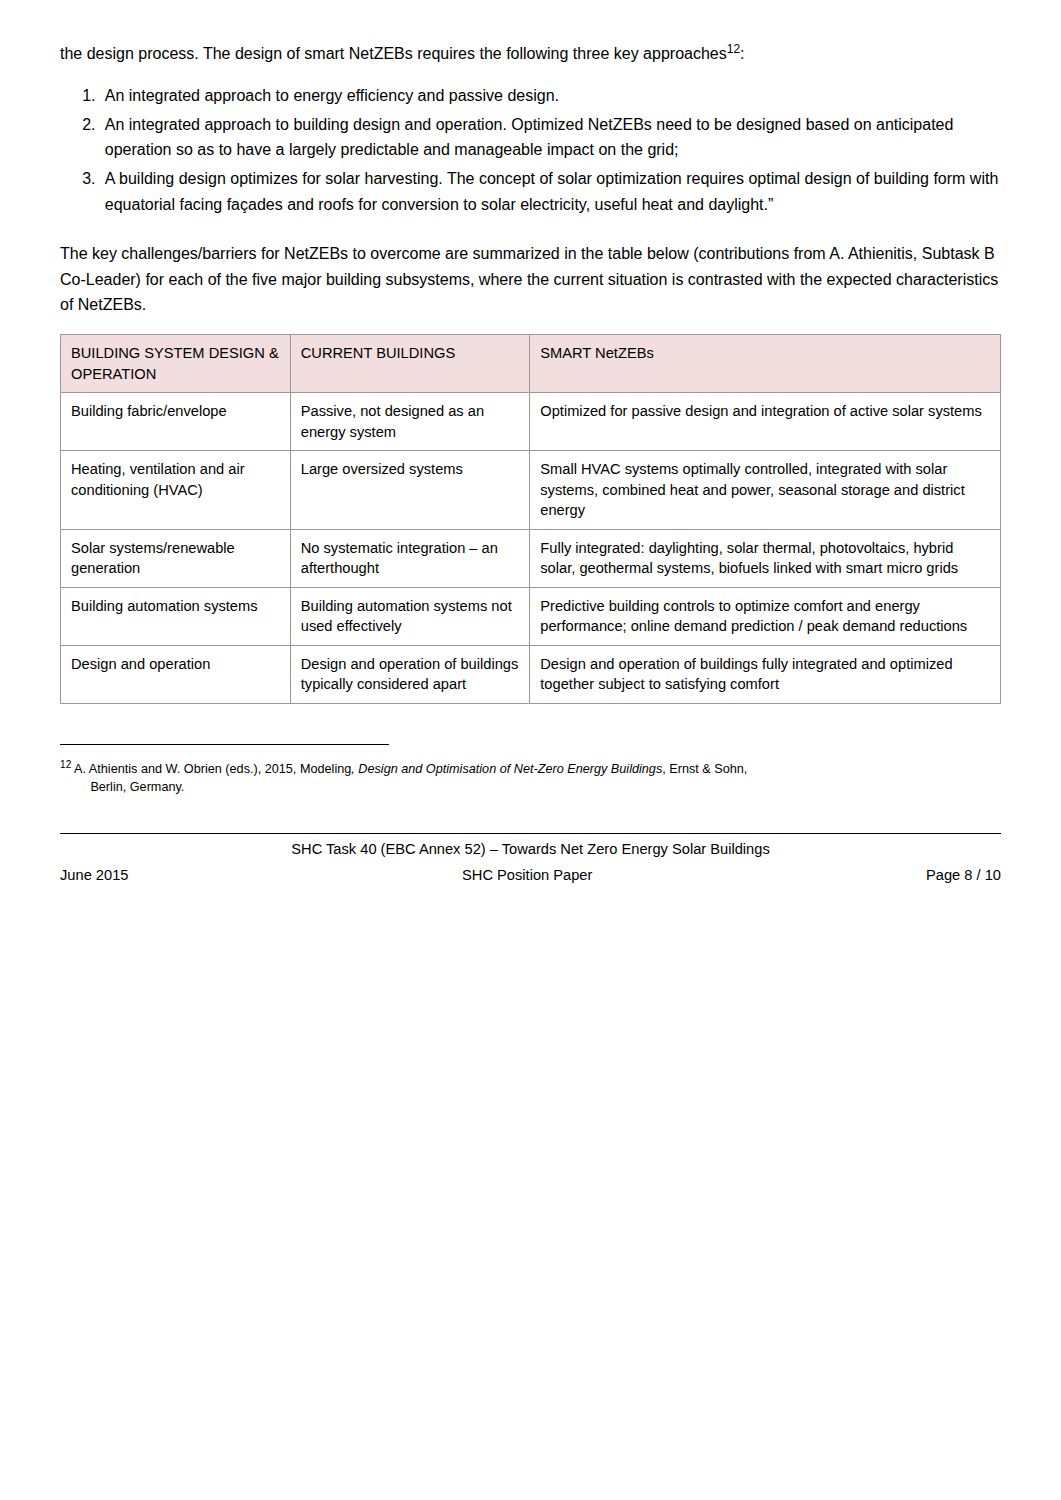the design process. The design of smart NetZEBs requires the following three key approaches12:
An integrated approach to energy efficiency and passive design.
An integrated approach to building design and operation. Optimized NetZEBs need to be designed based on anticipated operation so as to have a largely predictable and manageable impact on the grid;
A building design optimizes for solar harvesting. The concept of solar optimization requires optimal design of building form with equatorial facing façades and roofs for conversion to solar electricity, useful heat and daylight.”
The key challenges/barriers for NetZEBs to overcome are summarized in the table below (contributions from A. Athienitis, Subtask B Co-Leader) for each of the five major building subsystems, where the current situation is contrasted with the expected characteristics of NetZEBs.
| BUILDING SYSTEM DESIGN & OPERATION | CURRENT BUILDINGS | SMART NetZEBs |
| --- | --- | --- |
| Building fabric/envelope | Passive, not designed as an energy system | Optimized for passive design and integration of active solar systems |
| Heating, ventilation and air conditioning (HVAC) | Large oversized systems | Small HVAC systems optimally controlled, integrated with solar systems, combined heat and power, seasonal storage and district energy |
| Solar systems/renewable generation | No systematic integration – an afterthought | Fully integrated: daylighting, solar thermal, photovoltaics, hybrid solar, geothermal systems, biofuels linked with smart micro grids |
| Building automation systems | Building automation systems not used effectively | Predictive building controls to optimize comfort and energy performance; online demand prediction / peak demand reductions |
| Design and operation | Design and operation of buildings typically considered apart | Design and operation of buildings fully integrated and optimized together subject to satisfying comfort |
12 A. Athientis and W. Obrien (eds.), 2015, Modeling, Design and Optimisation of Net-Zero Energy Buildings, Ernst & Sohn, Berlin, Germany.
SHC Task 40 (EBC Annex 52) – Towards Net Zero Energy Solar Buildings
June 2015 SHC Position Paper Page 8 / 10